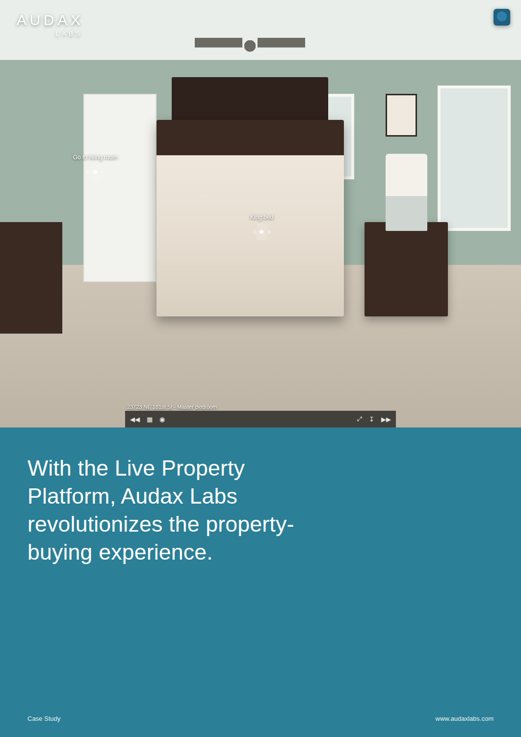AUDAX LABS
Go to living room
King bed
23723 NE 181st St - Master Bedroom
◀◀ ▦ ◉
⤢ ↧ ▶▶
With the Live Property Platform, Audax Labs revolutionizes the property-buying experience.
Case Study www.audaxlabs.com